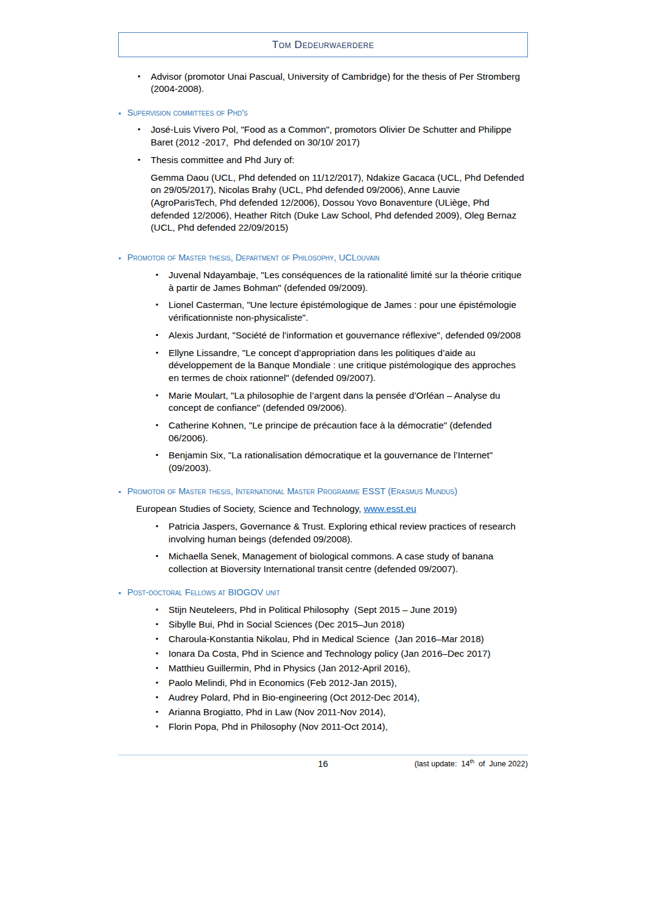Tom Dedeurwaerdere
Advisor (promotor Unai Pascual, University of Cambridge) for the thesis of Per Stromberg (2004-2008).
▪ Supervision committees of Phd's
José-Luis Vivero Pol, "Food as a Common", promotors Olivier De Schutter and Philippe Baret (2012 -2017, Phd defended on 30/10/ 2017)
Thesis committee and Phd Jury of:
Gemma Daou (UCL, Phd defended on 11/12/2017), Ndakize Gacaca (UCL, Phd Defended on 29/05/2017), Nicolas Brahy (UCL, Phd defended 09/2006), Anne Lauvie (AgroParisTech, Phd defended 12/2006), Dossou Yovo Bonaventure (ULiège, Phd defended 12/2006), Heather Ritch (Duke Law School, Phd defended 2009), Oleg Bernaz (UCL, Phd defended 22/09/2015)
▪ Promotor of Master thesis, Department of Philosophy, UCLouvain
Juvenal Ndayambaje, "Les conséquences de la rationalité limité sur la théorie critique à partir de James Bohman" (defended 09/2009).
Lionel Casterman, "Une lecture épistémologique de James : pour une épistémologie vérificationniste non-physicaliste".
Alexis Jurdant, "Société de l’information et gouvernance réflexive", defended 09/2008
Ellyne Lissandre, "Le concept d’appropriation dans les politiques d’aide au développement de la Banque Mondiale : une critique pistémologique des approches en termes de choix rationnel" (defended 09/2007).
Marie Moulart, "La philosophie de l’argent dans la pensée d’Orléan – Analyse du concept de confiance" (defended 09/2006).
Catherine Kohnen, "Le principe de précaution face à la démocratie" (defended 06/2006).
Benjamin Six, "La rationalisation démocratique et la gouvernance de l’Internet" (09/2003).
▪ Promotor of Master thesis, International Master Programme ESST (Erasmus Mundus)
European Studies of Society, Science and Technology, www.esst.eu
Patricia Jaspers, Governance & Trust. Exploring ethical review practices of research involving human beings (defended 09/2008).
Michaella Senek, Management of biological commons. A case study of banana collection at Bioversity International transit centre (defended 09/2007).
▪ Post-doctoral Fellows at BIOGOV unit
Stijn Neuteleers, Phd in Political Philosophy (Sept 2015 – June 2019)
Sibylle Bui, Phd in Social Sciences (Dec 2015–Jun 2018)
Charoula-Konstantia Nikolau, Phd in Medical Science (Jan 2016–Mar 2018)
Ionara Da Costa, Phd in Science and Technology policy (Jan 2016–Dec 2017)
Matthieu Guillermin, Phd in Physics (Jan 2012-April 2016),
Paolo Melindi, Phd in Economics (Feb 2012-Jan 2015),
Audrey Polard, Phd in Bio-engineering (Oct 2012-Dec 2014),
Arianna Brogiatto, Phd in Law (Nov 2011-Nov 2014),
Florin Popa, Phd in Philosophy (Nov 2011-Oct 2014),
16 (last update: 14th of June 2022)